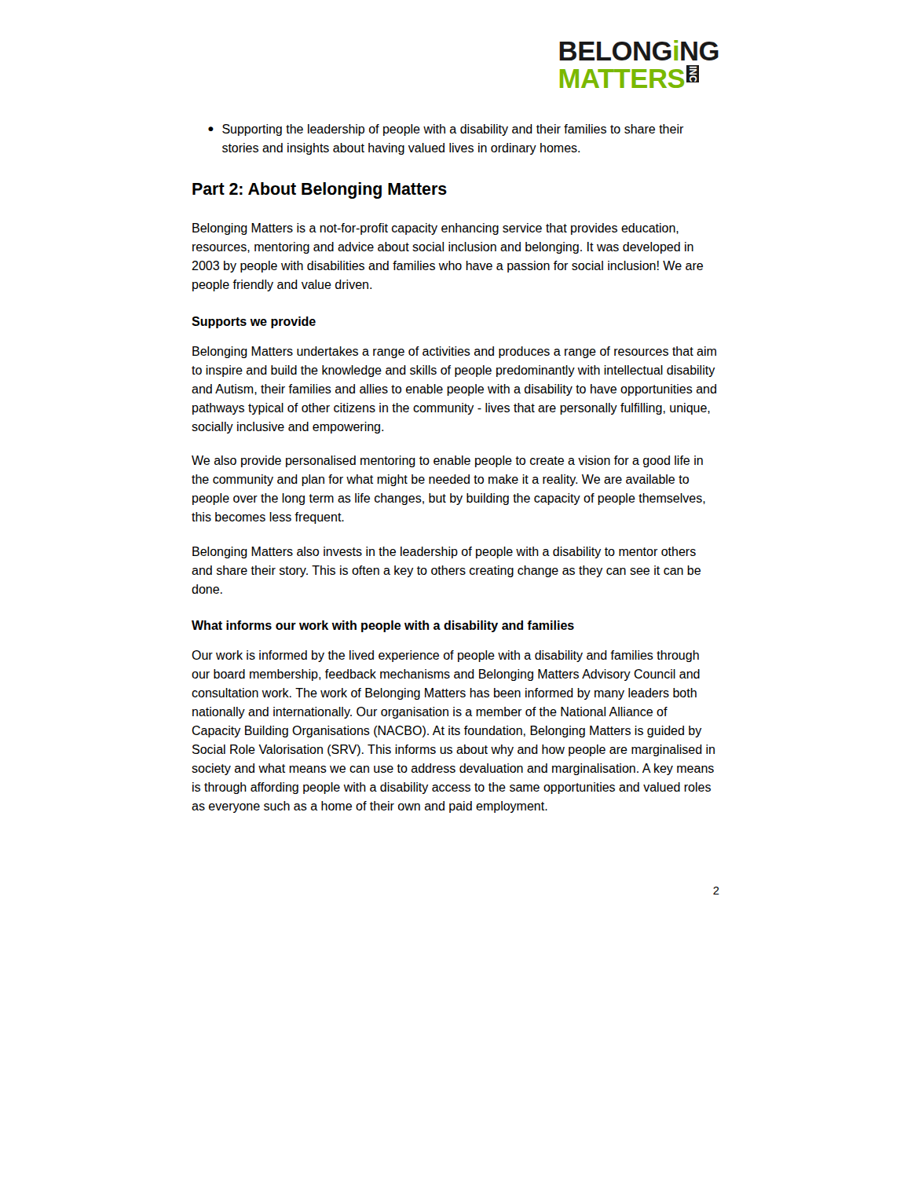BELONGi NG
MATTERSINC
Supporting the leadership of people with a disability and their families to share their stories and insights about having valued lives in ordinary homes.
Part 2: About Belonging Matters
Belonging Matters is a not-for-profit capacity enhancing service that provides education, resources, mentoring and advice about social inclusion and belonging. It was developed in 2003 by people with disabilities and families who have a passion for social inclusion! We are people friendly and value driven.
Supports we provide
Belonging Matters undertakes a range of activities and produces a range of resources that aim to inspire and build the knowledge and skills of people predominantly with intellectual disability and Autism, their families and allies to enable people with a disability to have opportunities and pathways typical of other citizens in the community - lives that are personally fulfilling, unique, socially inclusive and empowering.
We also provide personalised mentoring to enable people to create a vision for a good life in the community and plan for what might be needed to make it a reality. We are available to people over the long term as life changes, but by building the capacity of people themselves, this becomes less frequent.
Belonging Matters also invests in the leadership of people with a disability to mentor others and share their story. This is often a key to others creating change as they can see it can be done.
What informs our work with people with a disability and families
Our work is informed by the lived experience of people with a disability and families through our board membership, feedback mechanisms and Belonging Matters Advisory Council and consultation work. The work of Belonging Matters has been informed by many leaders both nationally and internationally. Our organisation is a member of the National Alliance of Capacity Building Organisations (NACBO). At its foundation, Belonging Matters is guided by Social Role Valorisation (SRV). This informs us about why and how people are marginalised in society and what means we can use to address devaluation and marginalisation. A key means is through affording people with a disability access to the same opportunities and valued roles as everyone such as a home of their own and paid employment.
2